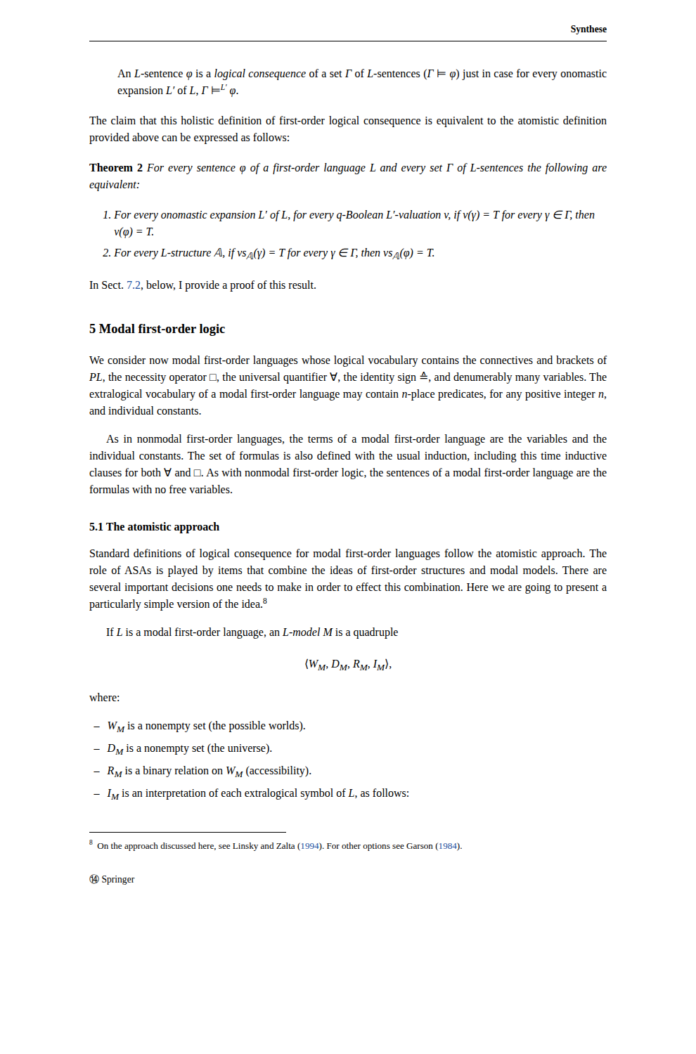Synthese
An L-sentence φ is a logical consequence of a set Γ of L-sentences (Γ ⊨ φ) just in case for every onomastic expansion L′ of L, Γ ⊨L′ φ.
The claim that this holistic definition of first-order logical consequence is equivalent to the atomistic definition provided above can be expressed as follows:
Theorem 2 For every sentence φ of a first-order language L and every set Γ of L-sentences the following are equivalent:
For every onomastic expansion L′ of L, for every q-Boolean L′-valuation v, if v(γ) = T for every γ ∈ Γ, then v(φ) = T.
For every L-structure 𝔸, if vs𝔸(γ) = T for every γ ∈ Γ, then vs𝔸(φ) = T.
In Sect. 7.2, below, I provide a proof of this result.
5 Modal first-order logic
We consider now modal first-order languages whose logical vocabulary contains the connectives and brackets of PL, the necessity operator □, the universal quantifier ∀, the identity sign ≙, and denumerably many variables. The extralogical vocabulary of a modal first-order language may contain n-place predicates, for any positive integer n, and individual constants.
As in nonmodal first-order languages, the terms of a modal first-order language are the variables and the individual constants. The set of formulas is also defined with the usual induction, including this time inductive clauses for both ∀ and □. As with nonmodal first-order logic, the sentences of a modal first-order language are the formulas with no free variables.
5.1 The atomistic approach
Standard definitions of logical consequence for modal first-order languages follow the atomistic approach. The role of ASAs is played by items that combine the ideas of first-order structures and modal models. There are several important decisions one needs to make in order to effect this combination. Here we are going to present a particularly simple version of the idea.8
If L is a modal first-order language, an L-model M is a quadruple
⟨WM, DM, RM, IM⟩,
where:
WM is a nonempty set (the possible worlds).
DM is a nonempty set (the universe).
RM is a binary relation on WM (accessibility).
IM is an interpretation of each extralogical symbol of L, as follows:
8 On the approach discussed here, see Linsky and Zalta (1994). For other options see Garson (1984).
⑭ Springer